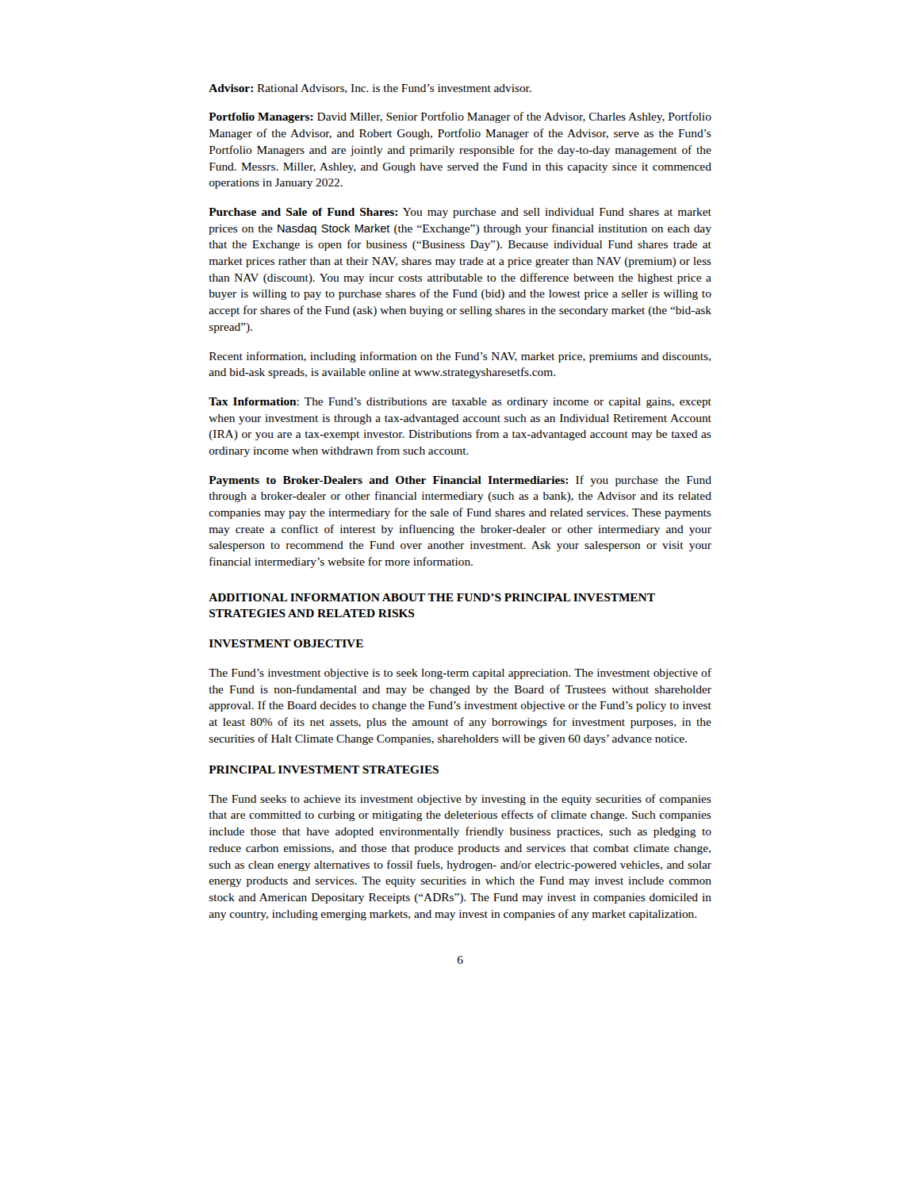Advisor: Rational Advisors, Inc. is the Fund’s investment advisor.
Portfolio Managers: David Miller, Senior Portfolio Manager of the Advisor, Charles Ashley, Portfolio Manager of the Advisor, and Robert Gough, Portfolio Manager of the Advisor, serve as the Fund’s Portfolio Managers and are jointly and primarily responsible for the day-to-day management of the Fund. Messrs. Miller, Ashley, and Gough have served the Fund in this capacity since it commenced operations in January 2022.
Purchase and Sale of Fund Shares: You may purchase and sell individual Fund shares at market prices on the Nasdaq Stock Market (the “Exchange”) through your financial institution on each day that the Exchange is open for business (“Business Day”). Because individual Fund shares trade at market prices rather than at their NAV, shares may trade at a price greater than NAV (premium) or less than NAV (discount). You may incur costs attributable to the difference between the highest price a buyer is willing to pay to purchase shares of the Fund (bid) and the lowest price a seller is willing to accept for shares of the Fund (ask) when buying or selling shares in the secondary market (the “bid-ask spread”).
Recent information, including information on the Fund’s NAV, market price, premiums and discounts, and bid-ask spreads, is available online at www.strategysharesetfs.com.
Tax Information: The Fund’s distributions are taxable as ordinary income or capital gains, except when your investment is through a tax-advantaged account such as an Individual Retirement Account (IRA) or you are a tax-exempt investor. Distributions from a tax-advantaged account may be taxed as ordinary income when withdrawn from such account.
Payments to Broker-Dealers and Other Financial Intermediaries: If you purchase the Fund through a broker-dealer or other financial intermediary (such as a bank), the Advisor and its related companies may pay the intermediary for the sale of Fund shares and related services. These payments may create a conflict of interest by influencing the broker-dealer or other intermediary and your salesperson to recommend the Fund over another investment. Ask your salesperson or visit your financial intermediary’s website for more information.
ADDITIONAL INFORMATION ABOUT THE FUND’S PRINCIPAL INVESTMENT
STRATEGIES AND RELATED RISKS
INVESTMENT OBJECTIVE
The Fund’s investment objective is to seek long-term capital appreciation. The investment objective of the Fund is non-fundamental and may be changed by the Board of Trustees without shareholder approval. If the Board decides to change the Fund’s investment objective or the Fund’s policy to invest at least 80% of its net assets, plus the amount of any borrowings for investment purposes, in the securities of Halt Climate Change Companies, shareholders will be given 60 days’ advance notice.
PRINCIPAL INVESTMENT STRATEGIES
The Fund seeks to achieve its investment objective by investing in the equity securities of companies that are committed to curbing or mitigating the deleterious effects of climate change. Such companies include those that have adopted environmentally friendly business practices, such as pledging to reduce carbon emissions, and those that produce products and services that combat climate change, such as clean energy alternatives to fossil fuels, hydrogen- and/or electric-powered vehicles, and solar energy products and services. The equity securities in which the Fund may invest include common stock and American Depositary Receipts (“ADRs”). The Fund may invest in companies domiciled in any country, including emerging markets, and may invest in companies of any market capitalization.
6